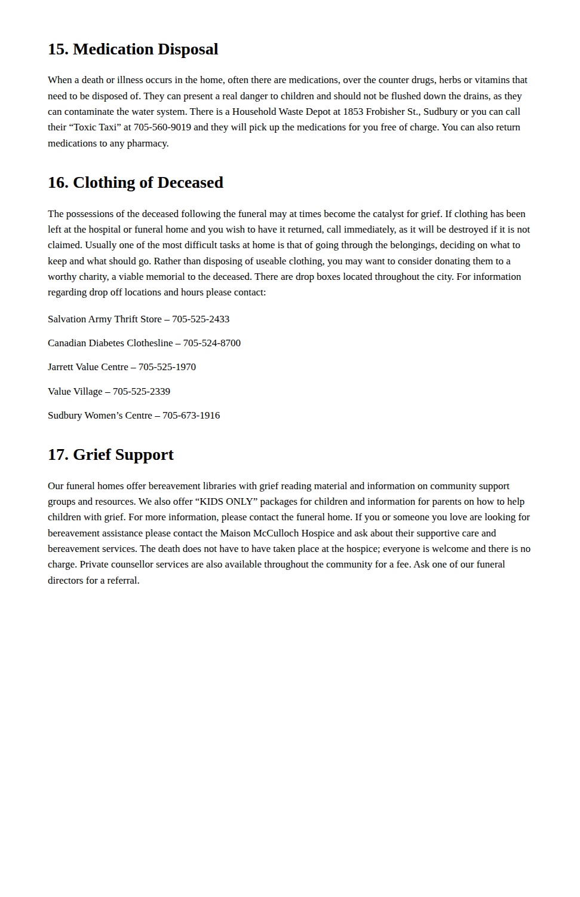15. Medication Disposal
When a death or illness occurs in the home, often there are medications, over the counter drugs, herbs or vitamins that need to be disposed of. They can present a real danger to children and should not be flushed down the drains, as they can contaminate the water system. There is a Household Waste Depot at 1853 Frobisher St., Sudbury or you can call their “Toxic Taxi” at 705-560-9019 and they will pick up the medications for you free of charge. You can also return medications to any pharmacy.
16. Clothing of Deceased
The possessions of the deceased following the funeral may at times become the catalyst for grief. If clothing has been left at the hospital or funeral home and you wish to have it returned, call immediately, as it will be destroyed if it is not claimed. Usually one of the most difficult tasks at home is that of going through the belongings, deciding on what to keep and what should go. Rather than disposing of useable clothing, you may want to consider donating them to a worthy charity, a viable memorial to the deceased. There are drop boxes located throughout the city. For information regarding drop off locations and hours please contact:
Salvation Army Thrift Store – 705-525-2433
Canadian Diabetes Clothesline – 705-524-8700
Jarrett Value Centre – 705-525-1970
Value Village – 705-525-2339
Sudbury Women’s Centre – 705-673-1916
17. Grief Support
Our funeral homes offer bereavement libraries with grief reading material and information on community support groups and resources. We also offer “KIDS ONLY” packages for children and information for parents on how to help children with grief. For more information, please contact the funeral home. If you or someone you love are looking for bereavement assistance please contact the Maison McCulloch Hospice and ask about their supportive care and bereavement services. The death does not have to have taken place at the hospice; everyone is welcome and there is no charge. Private counsellor services are also available throughout the community for a fee. Ask one of our funeral directors for a referral.